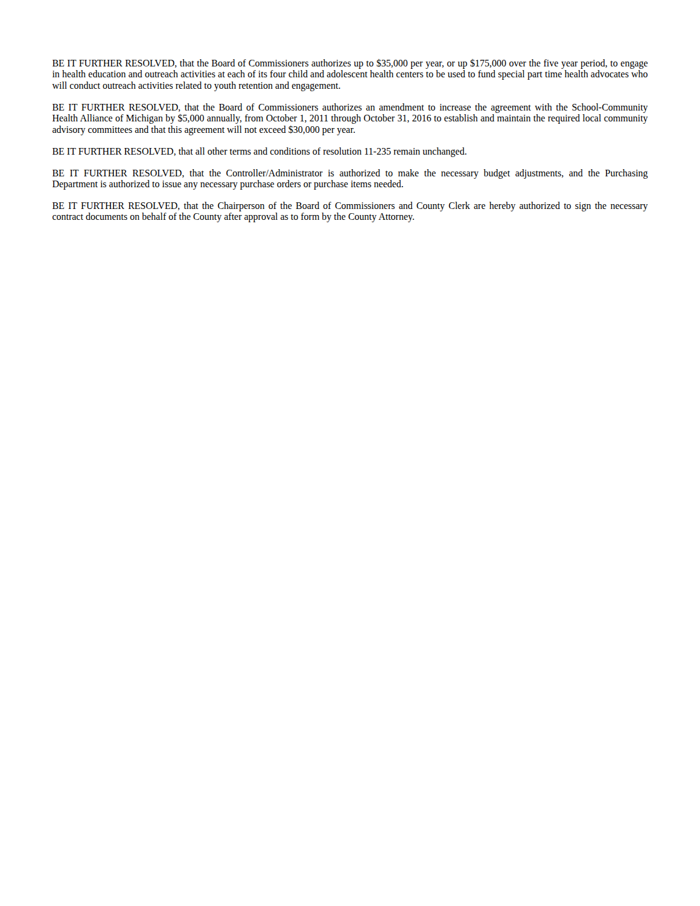BE IT FURTHER RESOLVED, that the Board of Commissioners authorizes up to $35,000 per year, or up $175,000 over the five year period, to engage in health education and outreach activities at each of its four child and adolescent health centers to be used to fund special part time health advocates who will conduct outreach activities related to youth retention and engagement.
BE IT FURTHER RESOLVED, that the Board of Commissioners authorizes an amendment to increase the agreement with the School-Community Health Alliance of Michigan by $5,000 annually, from October 1, 2011 through October 31, 2016 to establish and maintain the required local community advisory committees and that this agreement will not exceed $30,000 per year.
BE IT FURTHER RESOLVED, that all other terms and conditions of resolution 11-235 remain unchanged.
BE IT FURTHER RESOLVED, that the Controller/Administrator is authorized to make the necessary budget adjustments, and the Purchasing Department is authorized to issue any necessary purchase orders or purchase items needed.
BE IT FURTHER RESOLVED, that the Chairperson of the Board of Commissioners and County Clerk are hereby authorized to sign the necessary contract documents on behalf of the County after approval as to form by the County Attorney.